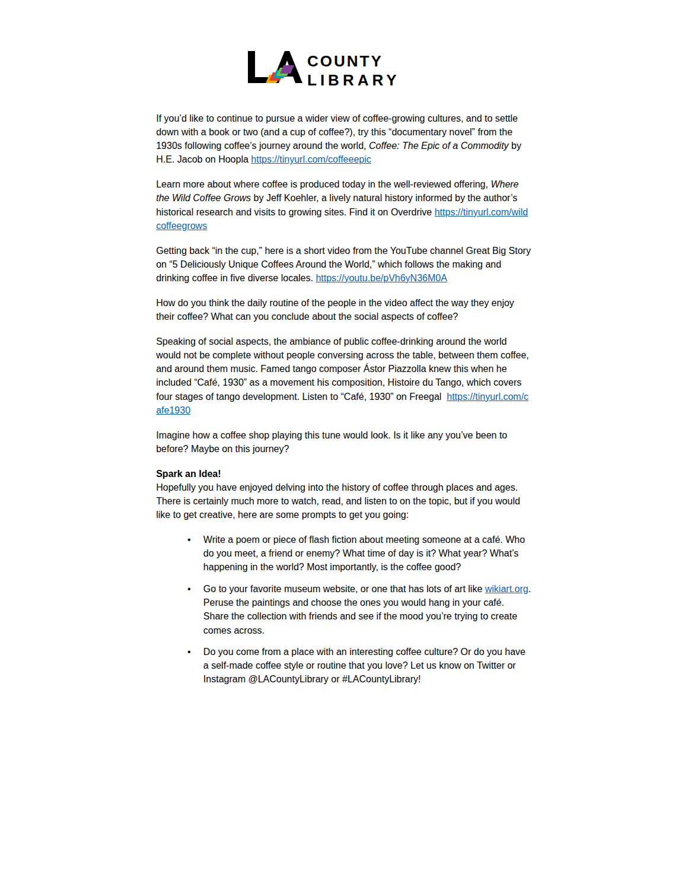COUNTY LIBRARY
If you’d like to continue to pursue a wider view of coffee-growing cultures, and to settle down with a book or two (and a cup of coffee?), try this “documentary novel” from the 1930s following coffee’s journey around the world, Coffee: The Epic of a Commodity by H.E. Jacob on Hoopla https://tinyurl.com/coffeeepic
Learn more about where coffee is produced today in the well-reviewed offering, Where the Wild Coffee Grows by Jeff Koehler, a lively natural history informed by the author’s historical research and visits to growing sites. Find it on Overdrive https://tinyurl.com/wildcoffeegrows
Getting back “in the cup,” here is a short video from the YouTube channel Great Big Story on “5 Deliciously Unique Coffees Around the World,” which follows the making and drinking coffee in five diverse locales. https://youtu.be/pVh6yN36M0A
How do you think the daily routine of the people in the video affect the way they enjoy their coffee? What can you conclude about the social aspects of coffee?
Speaking of social aspects, the ambiance of public coffee-drinking around the world would not be complete without people conversing across the table, between them coffee, and around them music. Famed tango composer Ástor Piazzolla knew this when he included “Café, 1930” as a movement his composition, Histoire du Tango, which covers four stages of tango development. Listen to “Café, 1930” on Freegal https://tinyurl.com/cafe1930
Imagine how a coffee shop playing this tune would look. Is it like any you’ve been to before? Maybe on this journey?
Spark an Idea!
Hopefully you have enjoyed delving into the history of coffee through places and ages. There is certainly much more to watch, read, and listen to on the topic, but if you would like to get creative, here are some prompts to get you going:
Write a poem or piece of flash fiction about meeting someone at a café. Who do you meet, a friend or enemy? What time of day is it? What year? What’s happening in the world? Most importantly, is the coffee good?
Go to your favorite museum website, or one that has lots of art like wikiart.org. Peruse the paintings and choose the ones you would hang in your café. Share the collection with friends and see if the mood you’re trying to create comes across.
Do you come from a place with an interesting coffee culture? Or do you have a self-made coffee style or routine that you love? Let us know on Twitter or Instagram @LACountyLibrary or #LACountyLibrary!